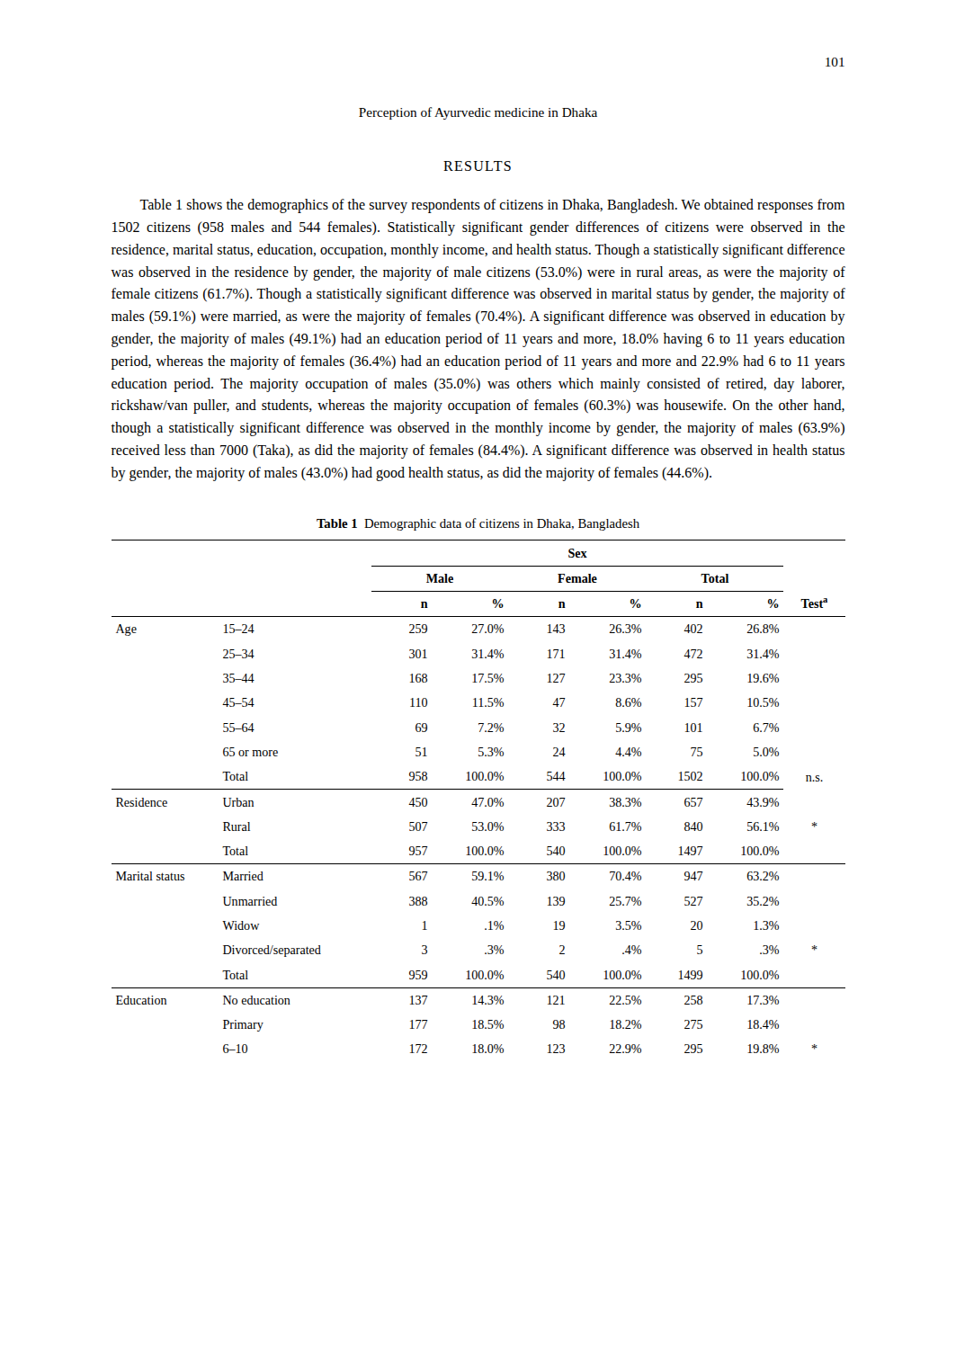101
Perception of Ayurvedic medicine in Dhaka
RESULTS
Table 1 shows the demographics of the survey respondents of citizens in Dhaka, Bangladesh. We obtained responses from 1502 citizens (958 males and 544 females). Statistically significant gender differences of citizens were observed in the residence, marital status, education, occupation, monthly income, and health status. Though a statistically significant difference was observed in the residence by gender, the majority of male citizens (53.0%) were in rural areas, as were the majority of female citizens (61.7%). Though a statistically significant difference was observed in marital status by gender, the majority of males (59.1%) were married, as were the majority of females (70.4%). A significant difference was observed in education by gender, the majority of males (49.1%) had an education period of 11 years and more, 18.0% having 6 to 11 years education period, whereas the majority of females (36.4%) had an education period of 11 years and more and 22.9% had 6 to 11 years education period. The majority occupation of males (35.0%) was others which mainly consisted of retired, day laborer, rickshaw/van puller, and students, whereas the majority occupation of females (60.3%) was housewife. On the other hand, though a statistically significant difference was observed in the monthly income by gender, the majority of males (63.9%) received less than 7000 (Taka), as did the majority of females (84.4%). A significant difference was observed in health status by gender, the majority of males (43.0%) had good health status, as did the majority of females (44.6%).
Table 1 Demographic data of citizens in Dhaka, Bangladesh
| | | Sex | |
| --- | --- | --- | --- |
| | | Male | Female | Total | Test a |
| | | n | % | n | % | n | % |
| Age | 15–24 | 259 | 27.0% | 143 | 26.3% | 402 | 26.8% | n.s. |
| | 25–34 | 301 | 31.4% | 171 | 31.4% | 472 | 31.4% |
| | 35–44 | 168 | 17.5% | 127 | 23.3% | 295 | 19.6% |
| | 45–54 | 110 | 11.5% | 47 | 8.6% | 157 | 10.5% |
| | 55–64 | 69 | 7.2% | 32 | 5.9% | 101 | 6.7% |
| | 65 or more | 51 | 5.3% | 24 | 4.4% | 75 | 5.0% |
| | Total | 958 | 100.0% | 544 | 100.0% | 1502 | 100.0% |
| Residence | Urban | 450 | 47.0% | 207 | 38.3% | 657 | 43.9% | * |
| | Rural | 507 | 53.0% | 333 | 61.7% | 840 | 56.1% |
| | Total | 957 | 100.0% | 540 | 100.0% | 1497 | 100.0% | |
| Marital status | Married | 567 | 59.1% | 380 | 70.4% | 947 | 63.2% | * |
| | Unmarried | 388 | 40.5% | 139 | 25.7% | 527 | 35.2% |
| | Widow | 1 | .1% | 19 | 3.5% | 20 | 1.3% |
| | Divorced/separated | 3 | .3% | 2 | .4% | 5 | .3% |
| | Total | 959 | 100.0% | 540 | 100.0% | 1499 | 100.0% | |
| Education | No education | 137 | 14.3% | 121 | 22.5% | 258 | 17.3% | * |
| | Primary | 177 | 18.5% | 98 | 18.2% | 275 | 18.4% |
| | 6–10 | 172 | 18.0% | 123 | 22.9% | 295 | 19.8% |